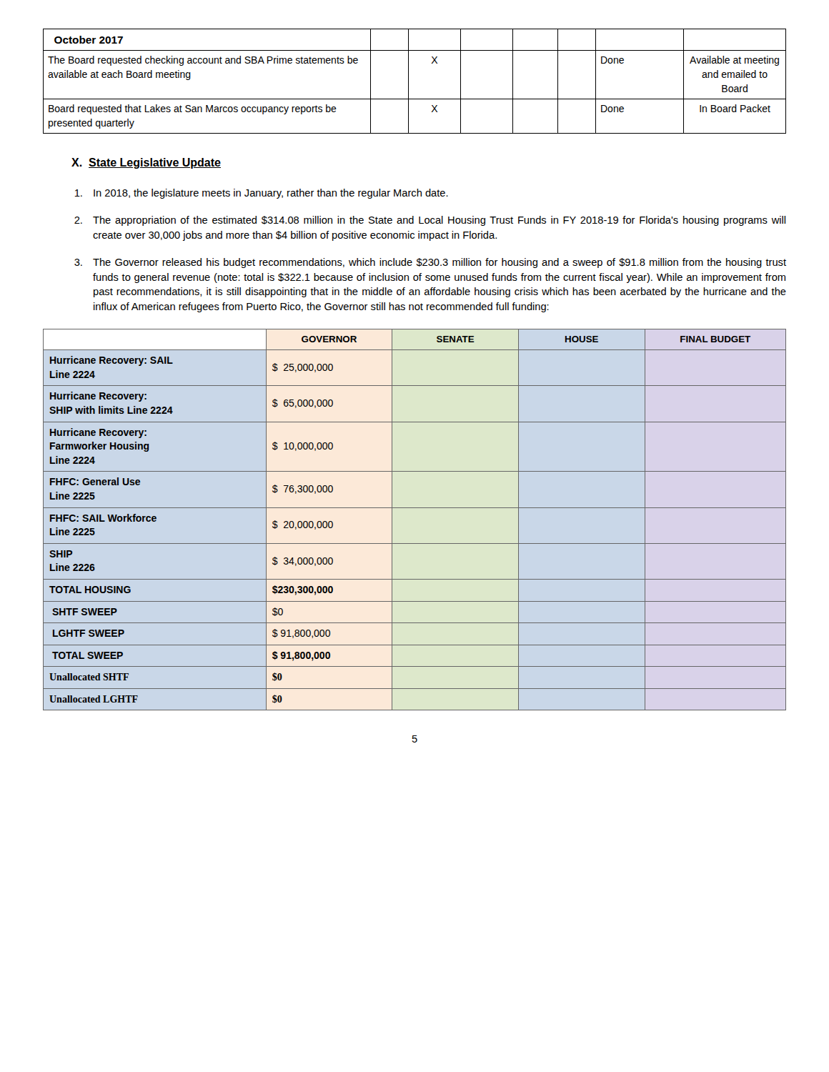| October 2017 | | | | | | | |
| The Board requested checking account and SBA Prime statements be available at each Board meeting | | X | | | | Done | Available at meeting and emailed to Board |
| Board requested that Lakes at San Marcos occupancy reports be presented quarterly | | X | | | | Done | In Board Packet |
X. State Legislative Update
In 2018, the legislature meets in January, rather than the regular March date.
The appropriation of the estimated $314.08 million in the State and Local Housing Trust Funds in FY 2018-19 for Florida's housing programs will create over 30,000 jobs and more than $4 billion of positive economic impact in Florida.
The Governor released his budget recommendations, which include $230.3 million for housing and a sweep of $91.8 million from the housing trust funds to general revenue (note: total is $322.1 because of inclusion of some unused funds from the current fiscal year). While an improvement from past recommendations, it is still disappointing that in the middle of an affordable housing crisis which has been acerbated by the hurricane and the influx of American refugees from Puerto Rico, the Governor still has not recommended full funding:
| | GOVERNOR | SENATE | HOUSE | FINAL BUDGET |
| --- | --- | --- | --- | --- |
| Hurricane Recovery: SAIL Line 2224 | $ 25,000,000 | | | |
| Hurricane Recovery: SHIP with limits Line 2224 | $ 65,000,000 | | | |
| Hurricane Recovery: Farmworker Housing Line 2224 | $ 10,000,000 | | | |
| FHFC: General Use Line 2225 | $ 76,300,000 | | | |
| FHFC: SAIL Workforce Line 2225 | $ 20,000,000 | | | |
| SHIP Line 2226 | $ 34,000,000 | | | |
| TOTAL HOUSING | $230,300,000 | | | |
| SHTF SWEEP | $0 | | | |
| LGHTF SWEEP | $ 91,800,000 | | | |
| TOTAL SWEEP | $ 91,800,000 | | | |
| Unallocated SHTF | $0 | | | |
| Unallocated LGHTF | $0 | | | |
5